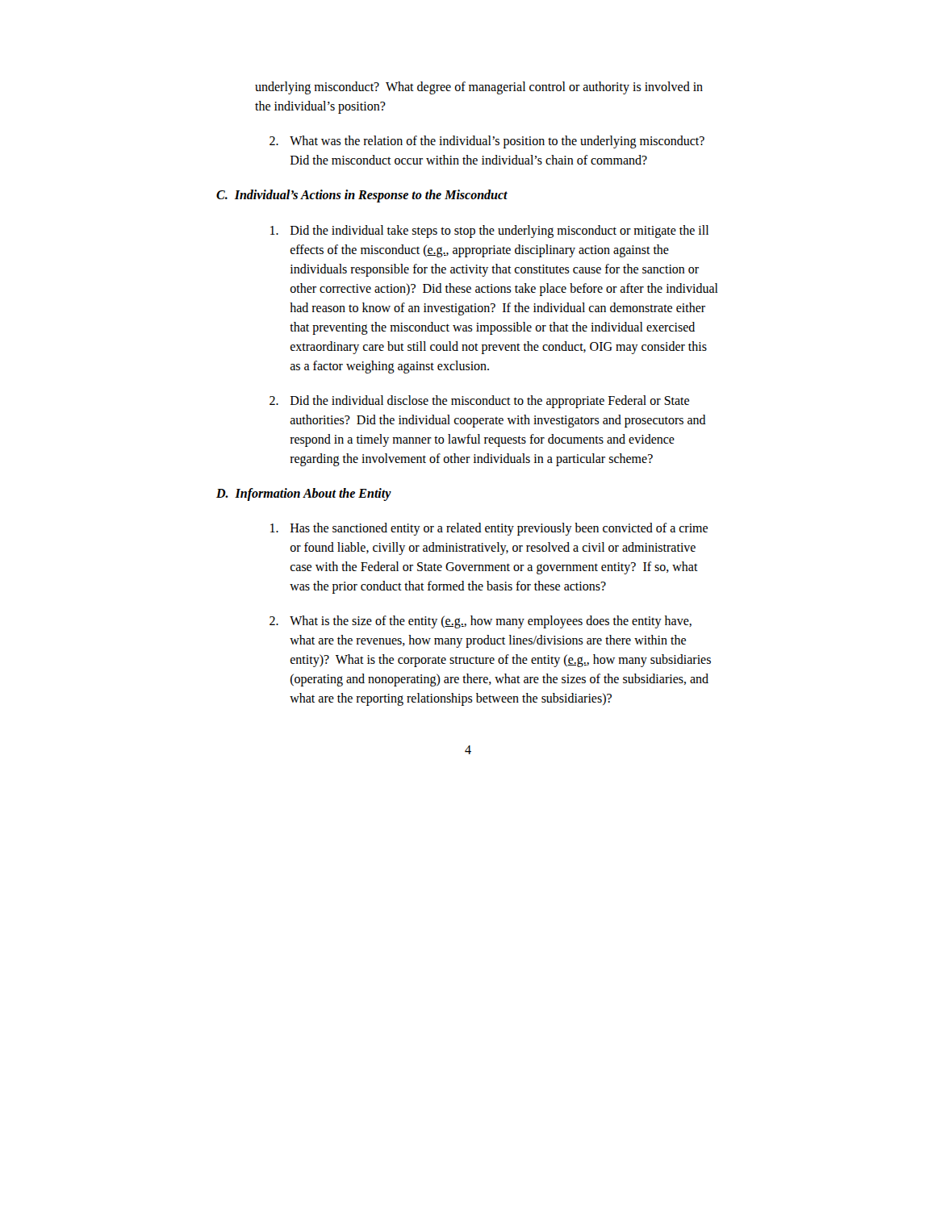underlying misconduct? What degree of managerial control or authority is involved in the individual’s position?
What was the relation of the individual’s position to the underlying misconduct? Did the misconduct occur within the individual’s chain of command?
C. Individual’s Actions in Response to the Misconduct
Did the individual take steps to stop the underlying misconduct or mitigate the ill effects of the misconduct (e.g., appropriate disciplinary action against the individuals responsible for the activity that constitutes cause for the sanction or other corrective action)? Did these actions take place before or after the individual had reason to know of an investigation? If the individual can demonstrate either that preventing the misconduct was impossible or that the individual exercised extraordinary care but still could not prevent the conduct, OIG may consider this as a factor weighing against exclusion.
Did the individual disclose the misconduct to the appropriate Federal or State authorities? Did the individual cooperate with investigators and prosecutors and respond in a timely manner to lawful requests for documents and evidence regarding the involvement of other individuals in a particular scheme?
D. Information About the Entity
Has the sanctioned entity or a related entity previously been convicted of a crime or found liable, civilly or administratively, or resolved a civil or administrative case with the Federal or State Government or a government entity? If so, what was the prior conduct that formed the basis for these actions?
What is the size of the entity (e.g., how many employees does the entity have, what are the revenues, how many product lines/divisions are there within the entity)? What is the corporate structure of the entity (e.g., how many subsidiaries (operating and nonoperating) are there, what are the sizes of the subsidiaries, and what are the reporting relationships between the subsidiaries)?
4